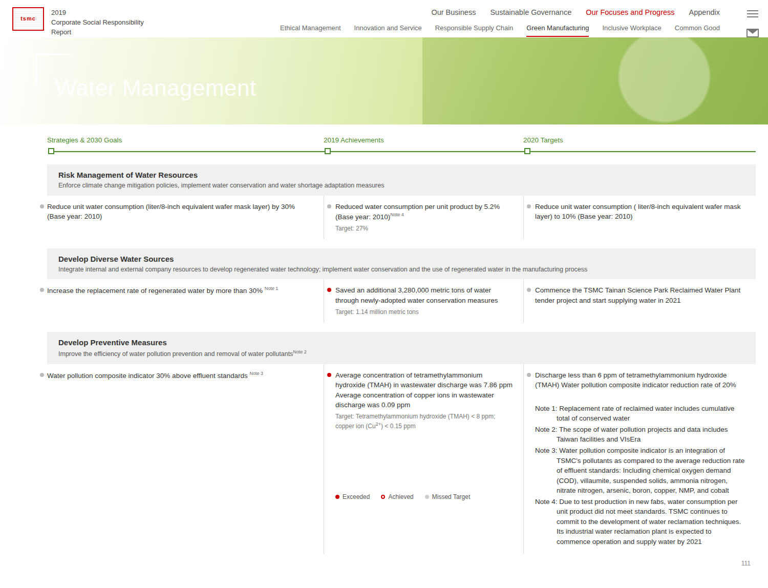tsmc
2019
Corporate Social Responsibility
Report
Our Business
Sustainable Governance
Our Focuses and Progress
Appendix
Ethical Management
Innovation and Service
Responsible Supply Chain
Green Manufacturing
Inclusive Workplace
Common Good
Water Management
Strategies & 2030 Goals
2019 Achievements
2020 Targets
Risk Management of Water Resources
Enforce climate change mitigation policies, implement water conservation and water shortage adaptation measures
Reduce unit water consumption (liter/8-inch equivalent wafer mask layer) by 30% (Base year: 2010)
Reduced water consumption per unit product by 5.2% (Base year: 2010)Note 4
Target: 27%
Reduce unit water consumption ( liter/8-inch equivalent wafer mask layer) to 10% (Base year: 2010)
Develop Diverse Water Sources
Integrate internal and external company resources to develop regenerated water technology; implement water conservation and the use of regenerated water in the manufacturing process
Increase the replacement rate of regenerated water by more than 30% Note 1
Saved an additional 3,280,000 metric tons of water through newly-adopted water conservation measures
Target: 1.14 million metric tons
Commence the TSMC Tainan Science Park Reclaimed Water Plant tender project and start supplying water in 2021
Develop Preventive Measures
Improve the efficiency of water pollution prevention and removal of water pollutantsNote 2
Water pollution composite indicator 30% above effluent standards Note 3
Average concentration of tetramethylammonium hydroxide (TMAH) in wastewater discharge was 7.86 ppm
Average concentration of copper ions in wastewater discharge was 0.09 ppm
Target: Tetramethylammonium hydroxide (TMAH) < 8 ppm; copper ion (Cu2+) < 0.15 ppm
Exceeded
Achieved
Missed Target
Discharge less than 6 ppm of tetramethylammonium hydroxide (TMAH) Water pollution composite indicator reduction rate of 20%
Note 1: Replacement rate of reclaimed water includes cumulative total of conserved water
Note 2: The scope of water pollution projects and data includes Taiwan facilities and VIsEra
Note 3: Water pollution composite indicator is an integration of TSMC's pollutants as compared to the average reduction rate of effluent standards: Including chemical oxygen demand (COD), villaumite, suspended solids, ammonia nitrogen, nitrate nitrogen, arsenic, boron, copper, NMP, and cobalt
Note 4: Due to test production in new fabs, water consumption per unit product did not meet standards. TSMC continues to commit to the development of water reclamation techniques. Its industrial water reclamation plant is expected to commence operation and supply water by 2021
111